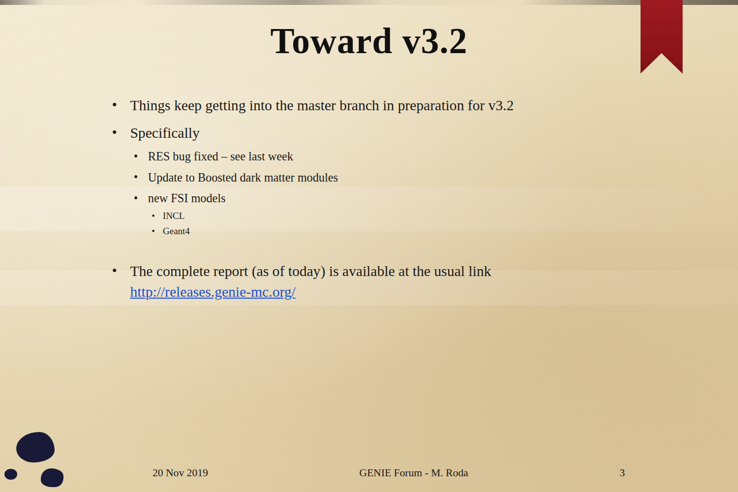Toward v3.2
Things keep getting into the master branch in preparation for v3.2
Specifically
RES bug fixed – see last week
Update to Boosted dark matter modules
new FSI models
INCL
Geant4
The complete report (as of today) is available at the usual link
http://releases.genie-mc.org/
20 Nov 2019
GENIE Forum - M. Roda
3